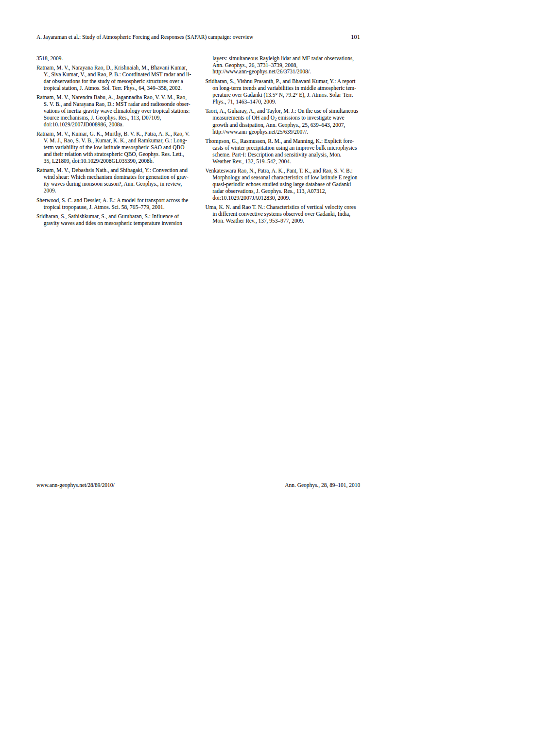A. Jayaraman et al.: Study of Atmospheric Forcing and Responses (SAFAR) campaign: overview 101
3518, 2009.
Ratnam, M. V., Narayana Rao, D., Krishnaiah, M., Bhavani Kumar, Y., Siva Kumar, V., and Rao, P. B.: Coordinated MST radar and lidar observations for the study of mesospheric structures over a tropical station, J. Atmos. Sol. Terr. Phys., 64, 349–358, 2002.
Ratnam, M. V., Narendra Babu, A., Jagannadha Rao, V. V. M., Rao, S. V. B., and Narayana Rao, D.: MST radar and radiosonde observations of inertia-gravity wave climatology over tropical stations: Source mechanisms, J. Geophys. Res., 113, D07109, doi:10.1029/2007JD008986, 2008a.
Ratnam, M. V., Kumar, G. K., Murthy, B. V. K., Patra, A. K., Rao, V. V. M. J., Rao, S. V. B., Kumar, K. K., and Ramkumar, G.: Long-term variability of the low latitude mesospheric SAO and QBO and their relation with stratospheric QBO, Geophys. Res. Lett., 35, L21809, doi:10.1029/2008GL035390, 2008b.
Ratnam, M. V., Debashsis Nath., and Shibagaki, Y.: Convection and wind shear: Which mechanism dominates for generation of gravity waves during monsoon season?, Ann. Geophys., in review, 2009.
Sherwood, S. C. and Dessler, A. E.: A model for transport across the tropical tropopause, J. Atmos. Sci. 58, 765–779, 2001.
Sridharan, S., Sathishkumar, S., and Gurubaran, S.: Influence of gravity waves and tides on mesospheric temperature inversion layers: simultaneous Rayleigh lidar and MF radar observations, Ann. Geophys., 26, 3731–3739, 2008,
http://www.ann-geophys.net/26/3731/2008/.
Sridharan, S., Vishnu Prasanth, P., and Bhavani Kumar, Y.: A report on long-term trends and variabilities in middle atmospheric temperature over Gadanki (13.5° N, 79.2° E), J. Atmos. Solar-Terr. Phys., 71, 1463–1470, 2009.
Taori, A., Guharay, A., and Taylor, M. J.: On the use of simultaneous measurements of OH and O2 emissions to investigate wave growth and dissipation, Ann. Geophys., 25, 639–643, 2007,
http://www.ann-geophys.net/25/639/2007/.
Thompson, G., Rasmussen, R. M., and Manning, K.: Explicit forecasts of winter precipitation using an improve bulk microphysics scheme. Part-I: Description and sensitivity analysis, Mon. Weather Rev., 132, 519–542, 2004.
Venkateswara Rao, N., Patra, A. K., Pant, T. K., and Rao, S. V. B.: Morphology and seasonal characteristics of low latitude E region quasi-periodic echoes studied using large database of Gadanki radar observations, J. Geophys. Res., 113, A07312, doi:10.1029/2007JA012830, 2009.
Uma, K. N. and Rao T. N.: Characteristics of vertical velocity cores in different convective systems observed over Gadanki, India, Mon. Weather Rev., 137, 953–977, 2009.
www.ann-geophys.net/28/89/2010/ Ann. Geophys., 28, 89–101, 2010